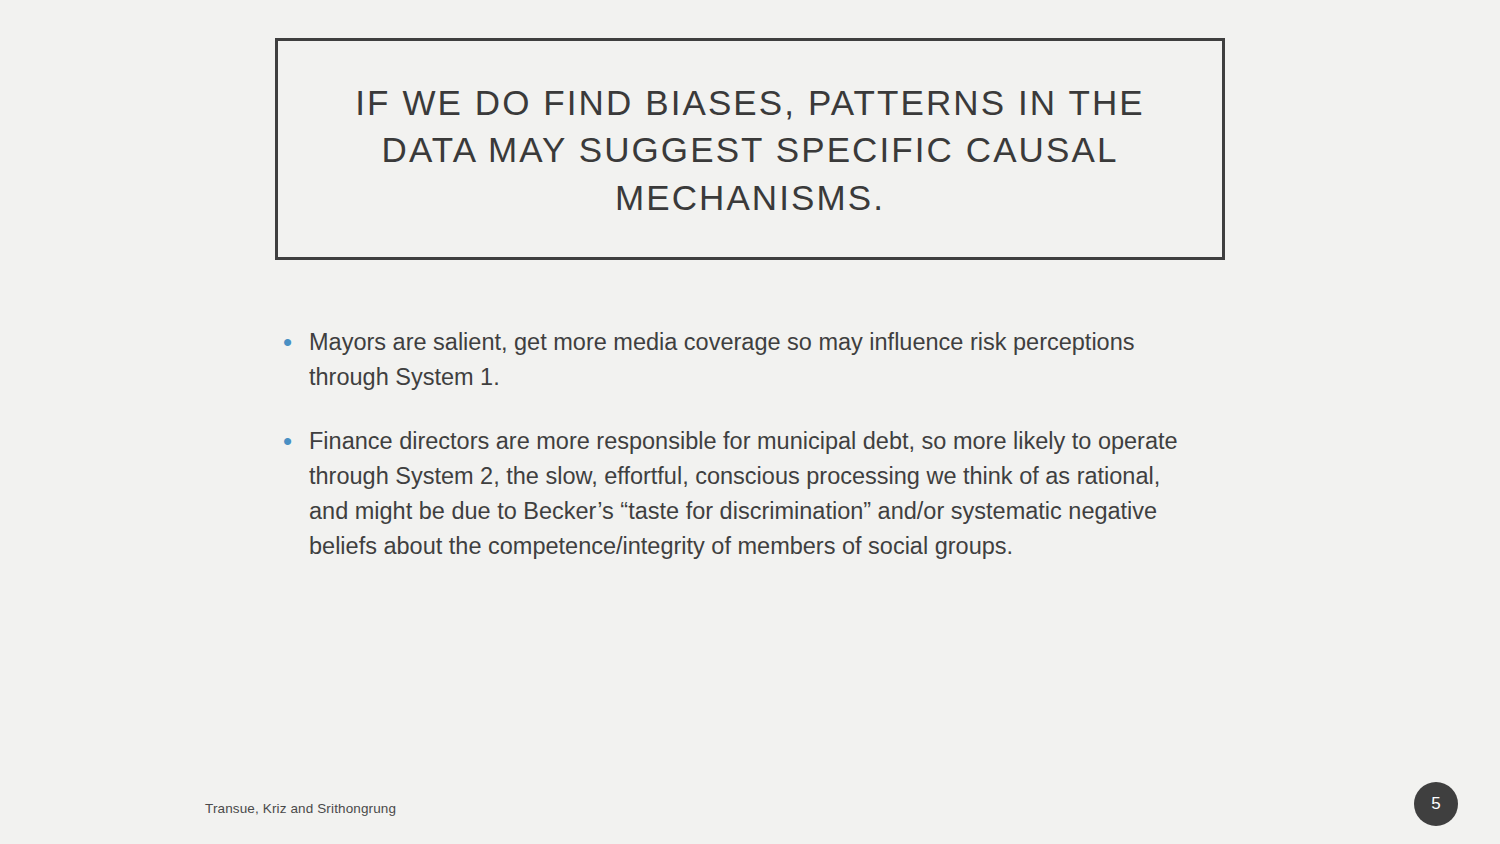If we do find biases, patterns in the data may suggest specific causal mechanisms.
Mayors are salient, get more media coverage so may influence risk perceptions through System 1.
Finance directors are more responsible for municipal debt, so more likely to operate through System 2, the slow, effortful, conscious processing we think of as rational, and might be due to Becker’s “taste for discrimination” and/or systematic negative beliefs about the competence/integrity of members of social groups.
Transue, Kriz and Srithongrung
5